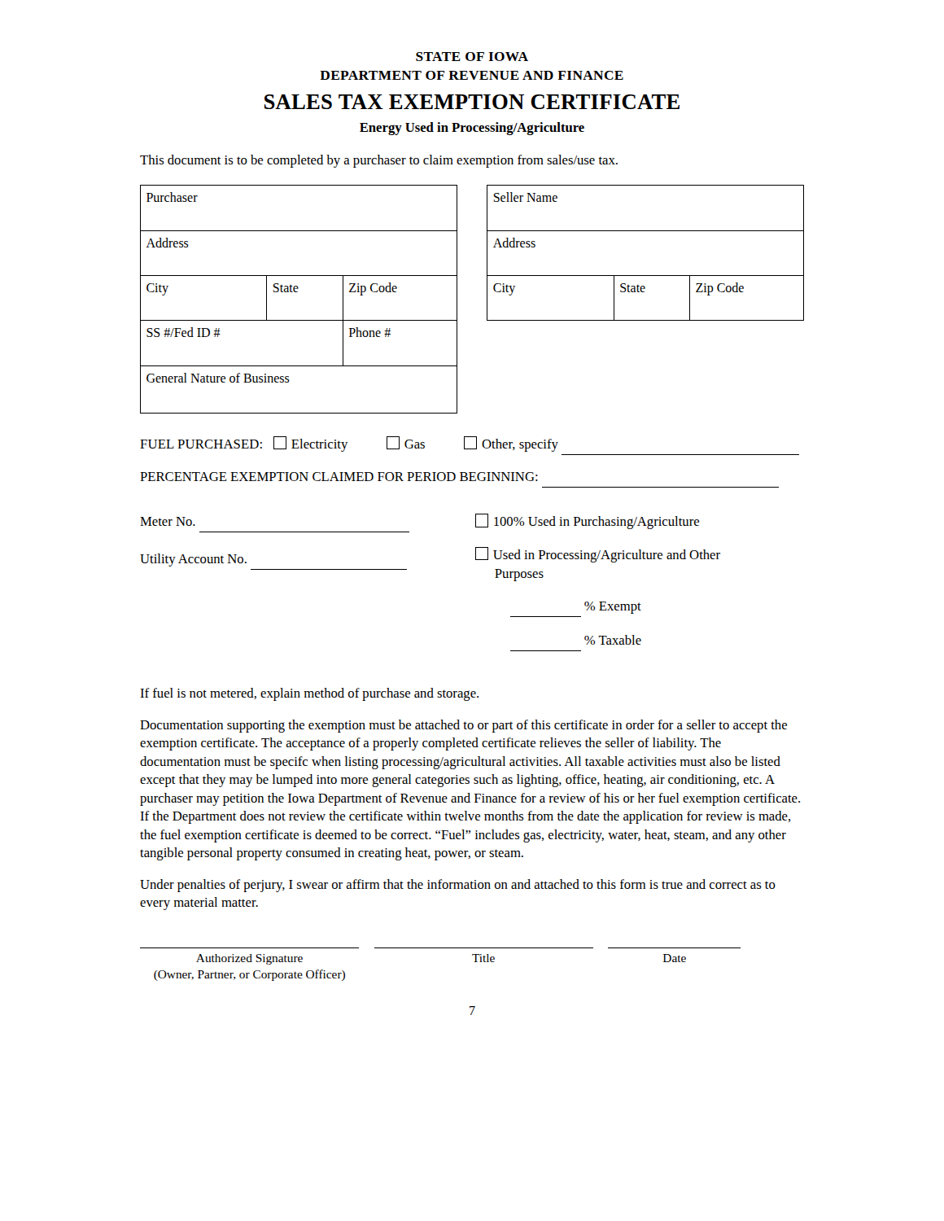STATE OF IOWA
DEPARTMENT OF REVENUE AND FINANCE
SALES TAX EXEMPTION CERTIFICATE
Energy Used in Processing/Agriculture
This document is to be completed by a purchaser to claim exemption from sales/use tax.
| Purchaser |
| Address |
| City | State | Zip Code |
| SS #/Fed ID # | Phone # |
| General Nature of Business |
| Seller Name |
| Address |
| City | State | Zip Code |
FUEL PURCHASED: Electricity Gas Other, specify
PERCENTAGE EXEMPTION CLAIMED FOR PERIOD BEGINNING:
Meter No.
Utility Account No.
100% Used in Purchasing/Agriculture
Used in Processing/Agriculture and Other
Purposes
% Exempt
% Taxable
If fuel is not metered, explain method of purchase and storage.
Documentation supporting the exemption must be attached to or part of this certificate in order for a seller to accept the exemption certificate. The acceptance of a properly completed certificate relieves the seller of liability. The documentation must be specifc when listing processing/agricultural activities. All taxable activities must also be listed except that they may be lumped into more general categories such as lighting, office, heating, air conditioning, etc. A purchaser may petition the Iowa Department of Revenue and Finance for a review of his or her fuel exemption certificate. If the Department does not review the certificate within twelve months from the date the application for review is made, the fuel exemption certificate is deemed to be correct. “Fuel” includes gas, electricity, water, heat, steam, and any other tangible personal property consumed in creating heat, power, or steam.
Under penalties of perjury, I swear or affirm that the information on and attached to this form is true and correct as to every material matter.
Authorized Signature
(Owner, Partner, or Corporate Officer)
Title
Date
7